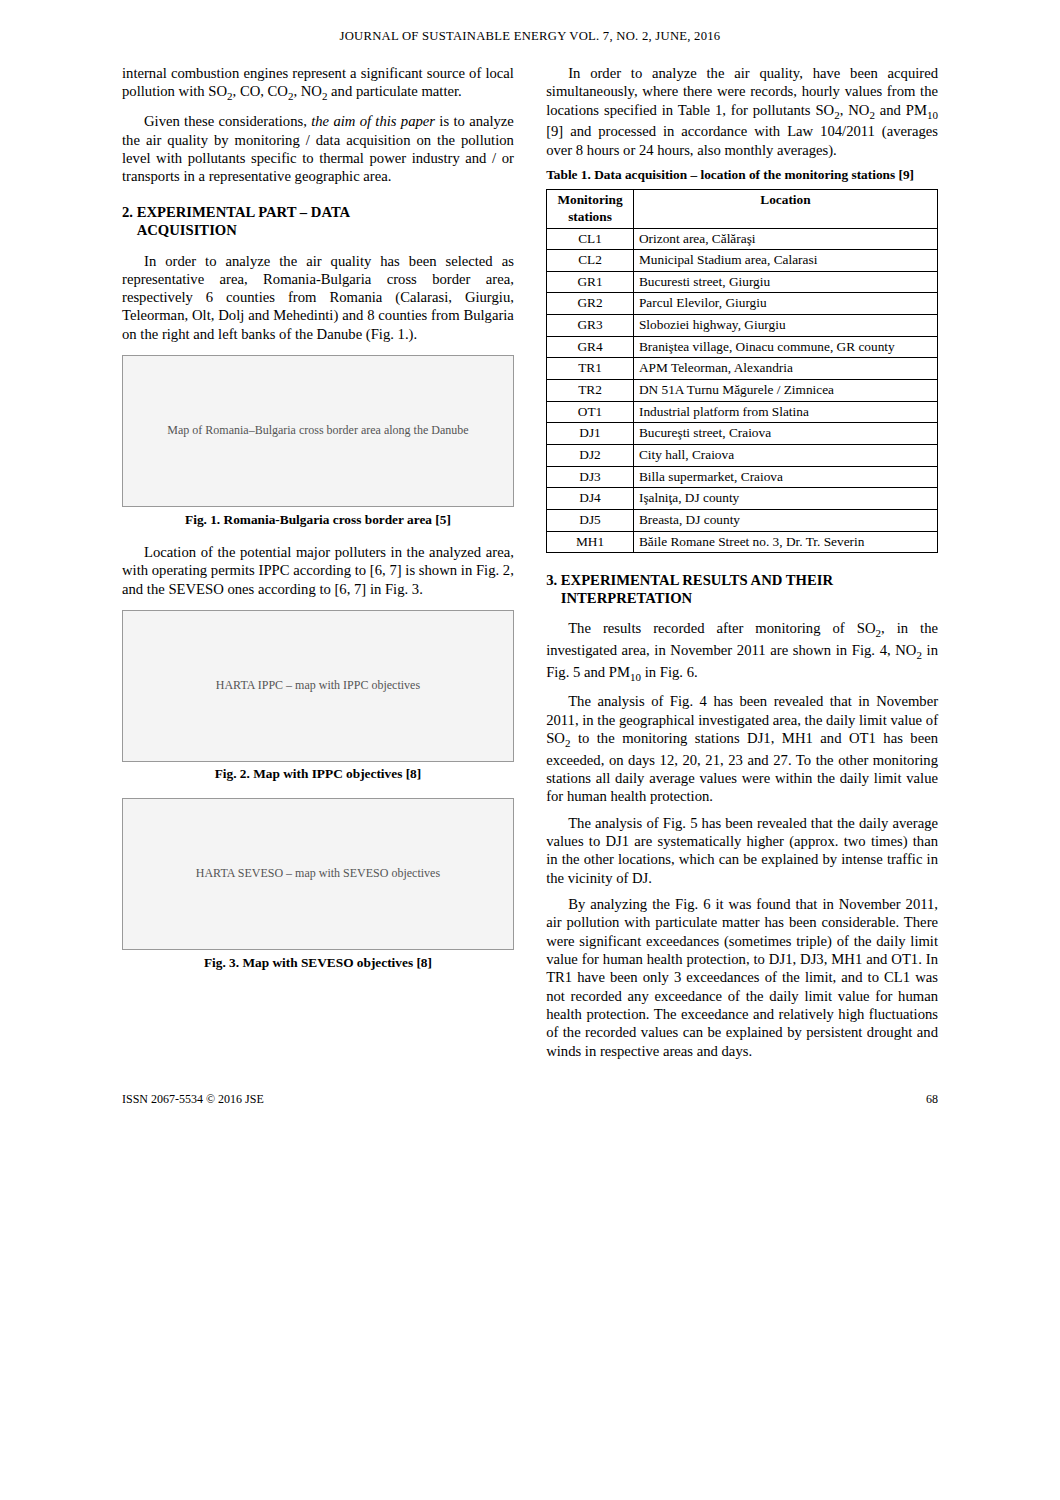JOURNAL OF SUSTAINABLE ENERGY VOL. 7, NO. 2, JUNE, 2016
internal combustion engines represent a significant source of local pollution with SO2, CO, CO2, NO2 and particulate matter.
Given these considerations, the aim of this paper is to analyze the air quality by monitoring / data acquisition on the pollution level with pollutants specific to thermal power industry and / or transports in a representative geographic area.
2. EXPERIMENTAL PART – DATA
ACQUISITION
In order to analyze the air quality has been selected as representative area, Romania-Bulgaria cross border area, respectively 6 counties from Romania (Calarasi, Giurgiu, Teleorman, Olt, Dolj and Mehedinti) and 8 counties from Bulgaria on the right and left banks of the Danube (Fig. 1.).
Map of Romania–Bulgaria cross border area along the Danube
Fig. 1. Romania-Bulgaria cross border area [5]
Location of the potential major polluters in the analyzed area, with operating permits IPPC according to [6, 7] is shown in Fig. 2, and the SEVESO ones according to [6, 7] in Fig. 3.
HARTA IPPC – map with IPPC objectives
Fig. 2. Map with IPPC objectives [8]
HARTA SEVESO – map with SEVESO objectives
Fig. 3. Map with SEVESO objectives [8]
In order to analyze the air quality, have been acquired simultaneously, where there were records, hourly values from the locations specified in Table 1, for pollutants SO2, NO2 and PM10 [9] and processed in accordance with Law 104/2011 (averages over 8 hours or 24 hours, also monthly averages).
Table 1. Data acquisition – location of the monitoring stations [9]
| Monitoring stations | Location |
| --- | --- |
| CL1 | Orizont area, Călăraşi |
| CL2 | Municipal Stadium area, Calarasi |
| GR1 | Bucuresti street, Giurgiu |
| GR2 | Parcul Elevilor, Giurgiu |
| GR3 | Sloboziei highway, Giurgiu |
| GR4 | Braniştea village, Oinacu commune, GR county |
| TR1 | APM Teleorman, Alexandria |
| TR2 | DN 51A Turnu Măgurele / Zimnicea |
| OT1 | Industrial platform from Slatina |
| DJ1 | Bucureşti street, Craiova |
| DJ2 | City hall, Craiova |
| DJ3 | Billa supermarket, Craiova |
| DJ4 | Işalniţa, DJ county |
| DJ5 | Breasta, DJ county |
| MH1 | Băile Romane Street no. 3, Dr. Tr. Severin |
3. EXPERIMENTAL RESULTS AND THEIR
INTERPRETATION
The results recorded after monitoring of SO2, in the investigated area, in November 2011 are shown in Fig. 4, NO2 in Fig. 5 and PM10 in Fig. 6.
The analysis of Fig. 4 has been revealed that in November 2011, in the geographical investigated area, the daily limit value of SO2 to the monitoring stations DJ1, MH1 and OT1 has been exceeded, on days 12, 20, 21, 23 and 27. To the other monitoring stations all daily average values were within the daily limit value for human health protection.
The analysis of Fig. 5 has been revealed that the daily average values to DJ1 are systematically higher (approx. two times) than in the other locations, which can be explained by intense traffic in the vicinity of DJ.
By analyzing the Fig. 6 it was found that in November 2011, air pollution with particulate matter has been considerable. There were significant exceedances (sometimes triple) of the daily limit value for human health protection, to DJ1, DJ3, MH1 and OT1. In TR1 have been only 3 exceedances of the limit, and to CL1 was not recorded any exceedance of the daily limit value for human health protection. The exceedance and relatively high fluctuations of the recorded values can be explained by persistent drought and winds in respective areas and days.
ISSN 2067-5534 © 2016 JSE 68